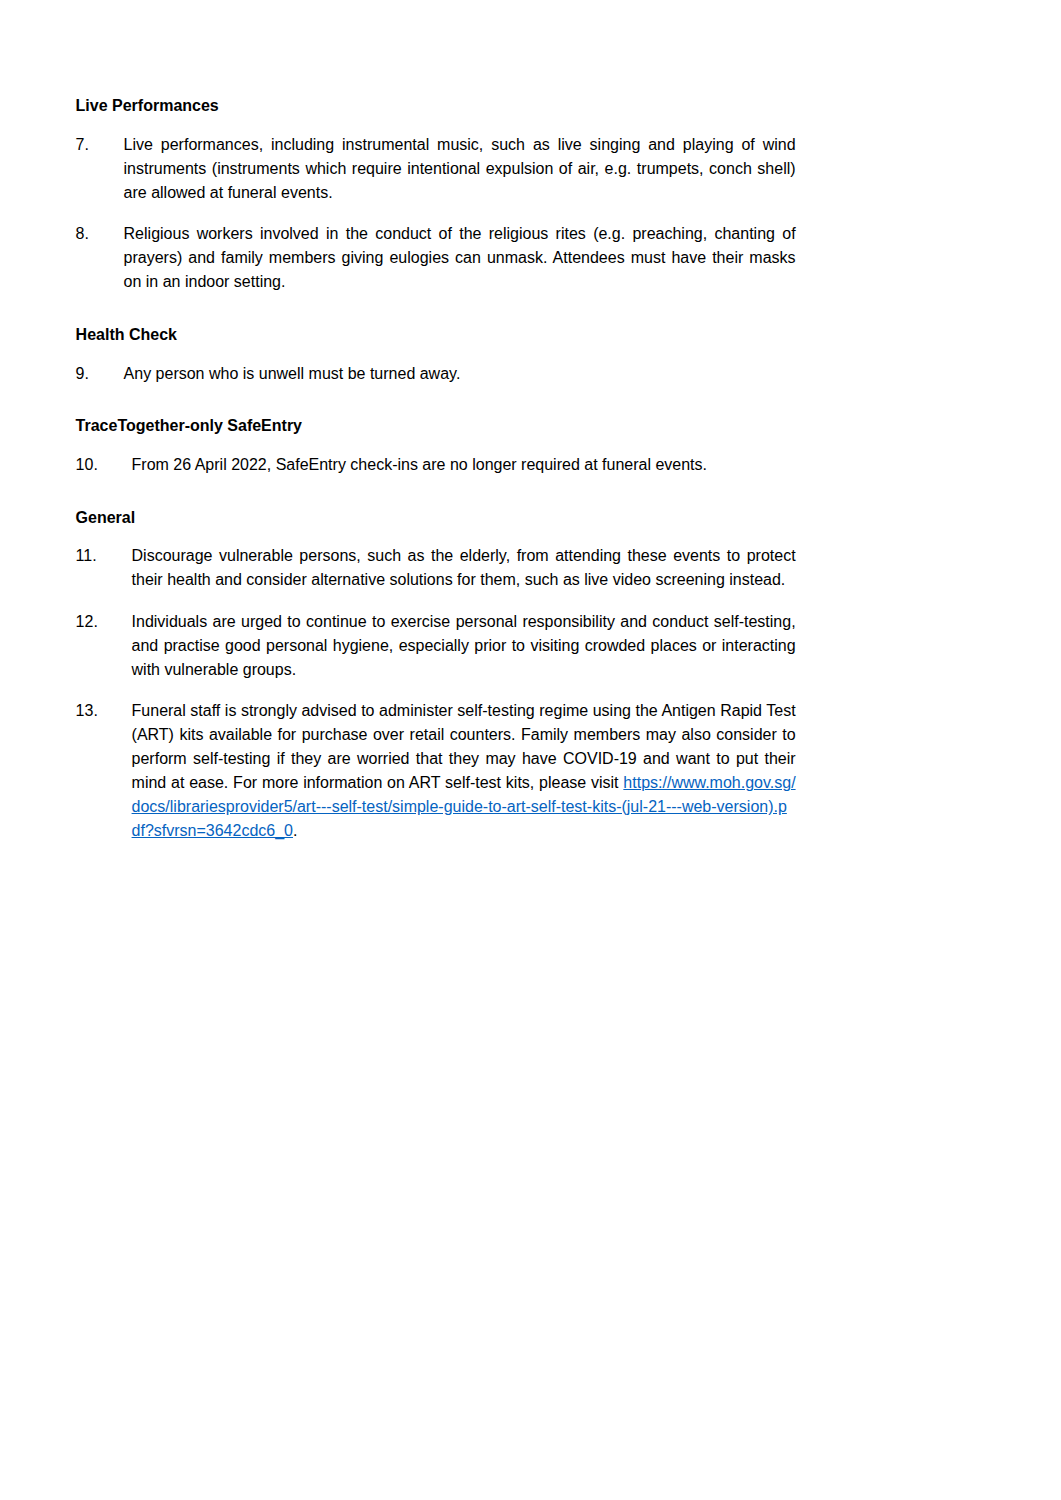Live Performances
7.
Live performances, including instrumental music, such as live singing and playing of wind instruments (instruments which require intentional expulsion of air, e.g. trumpets, conch shell) are allowed at funeral events.
8.
Religious workers involved in the conduct of the religious rites (e.g. preaching, chanting of prayers) and family members giving eulogies can unmask. Attendees must have their masks on in an indoor setting.
Health Check
9.
Any person who is unwell must be turned away.
TraceTogether-only SafeEntry
10.
From 26 April 2022, SafeEntry check-ins are no longer required at funeral events.
General
11.
Discourage vulnerable persons, such as the elderly, from attending these events to protect their health and consider alternative solutions for them, such as live video screening instead.
12.
Individuals are urged to continue to exercise personal responsibility and conduct self-testing, and practise good personal hygiene, especially prior to visiting crowded places or interacting with vulnerable groups.
13.
Funeral staff is strongly advised to administer self-testing regime using the Antigen Rapid Test (ART) kits available for purchase over retail counters. Family members may also consider to perform self-testing if they are worried that they may have COVID-19 and want to put their mind at ease. For more information on ART self-test kits, please visit https://www.moh.gov.sg/docs/librariesprovider5/art---self-test/simple-guide-to-art-self-test-kits-(jul-21---web-version).pdf?sfvrsn=3642cdc6_0.